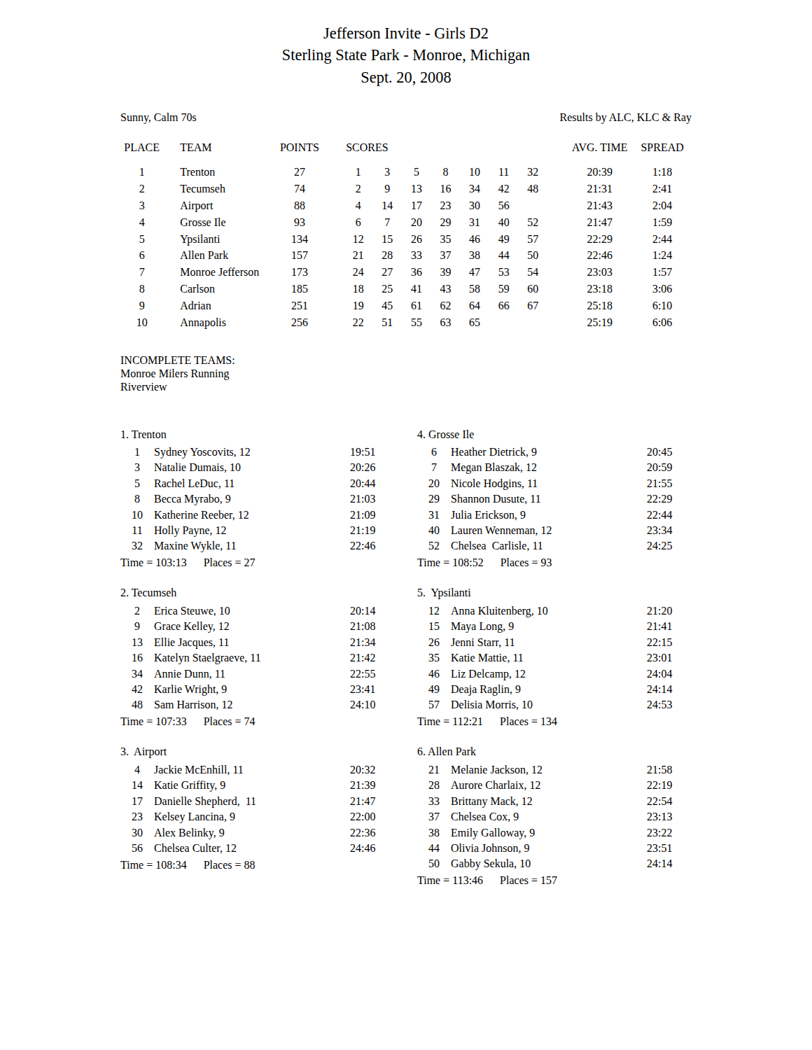Jefferson Invite - Girls D2
Sterling State Park - Monroe, Michigan
Sept. 20, 2008
Sunny, Calm 70s Results by ALC, KLC & Ray
| PLACE | TEAM | POINTS | SCORES | AVG. TIME | SPREAD |
| --- | --- | --- | --- | --- | --- |
| 1 | Trenton | 27 | 1 | 3 | 5 | 8 | 10 | 11 | 32 | 20:39 | 1:18 |
| 2 | Tecumseh | 74 | 2 | 9 | 13 | 16 | 34 | 42 | 48 | 21:31 | 2:41 |
| 3 | Airport | 88 | 4 | 14 | 17 | 23 | 30 | 56 | | 21:43 | 2:04 |
| 4 | Grosse Ile | 93 | 6 | 7 | 20 | 29 | 31 | 40 | 52 | 21:47 | 1:59 |
| 5 | Ypsilanti | 134 | 12 | 15 | 26 | 35 | 46 | 49 | 57 | 22:29 | 2:44 |
| 6 | Allen Park | 157 | 21 | 28 | 33 | 37 | 38 | 44 | 50 | 22:46 | 1:24 |
| 7 | Monroe Jefferson | 173 | 24 | 27 | 36 | 39 | 47 | 53 | 54 | 23:03 | 1:57 |
| 8 | Carlson | 185 | 18 | 25 | 41 | 43 | 58 | 59 | 60 | 23:18 | 3:06 |
| 9 | Adrian | 251 | 19 | 45 | 61 | 62 | 64 | 66 | 67 | 25:18 | 6:10 |
| 10 | Annapolis | 256 | 22 | 51 | 55 | 63 | 65 | | | 25:19 | 6:06 |
INCOMPLETE TEAMS:
Monroe Milers Running
Riverview
1. Trenton
| 1 | Sydney Yoscovits, 12 | 19:51 |
| 3 | Natalie Dumais, 10 | 20:26 |
| 5 | Rachel LeDuc, 11 | 20:44 |
| 8 | Becca Myrabo, 9 | 21:03 |
| 10 | Katherine Reeber, 12 | 21:09 |
| 11 | Holly Payne, 12 | 21:19 |
| 32 | Maxine Wykle, 11 | 22:46 |
Time = 103:13 Places = 27
4. Grosse Ile
| 6 | Heather Dietrick, 9 | 20:45 |
| 7 | Megan Blaszak, 12 | 20:59 |
| 20 | Nicole Hodgins, 11 | 21:55 |
| 29 | Shannon Dusute, 11 | 22:29 |
| 31 | Julia Erickson, 9 | 22:44 |
| 40 | Lauren Wenneman, 12 | 23:34 |
| 52 | Chelsea Carlisle, 11 | 24:25 |
Time = 108:52 Places = 93
2. Tecumseh
| 2 | Erica Steuwe, 10 | 20:14 |
| 9 | Grace Kelley, 12 | 21:08 |
| 13 | Ellie Jacques, 11 | 21:34 |
| 16 | Katelyn Staelgraeve, 11 | 21:42 |
| 34 | Annie Dunn, 11 | 22:55 |
| 42 | Karlie Wright, 9 | 23:41 |
| 48 | Sam Harrison, 12 | 24:10 |
Time = 107:33 Places = 74
5. Ypsilanti
| 12 | Anna Kluitenberg, 10 | 21:20 |
| 15 | Maya Long, 9 | 21:41 |
| 26 | Jenni Starr, 11 | 22:15 |
| 35 | Katie Mattie, 11 | 23:01 |
| 46 | Liz Delcamp, 12 | 24:04 |
| 49 | Deaja Raglin, 9 | 24:14 |
| 57 | Delisia Morris, 10 | 24:53 |
Time = 112:21 Places = 134
3. Airport
| 4 | Jackie McEnhill, 11 | 20:32 |
| 14 | Katie Griffity, 9 | 21:39 |
| 17 | Danielle Shepherd, 11 | 21:47 |
| 23 | Kelsey Lancina, 9 | 22:00 |
| 30 | Alex Belinky, 9 | 22:36 |
| 56 | Chelsea Culter, 12 | 24:46 |
Time = 108:34 Places = 88
6. Allen Park
| 21 | Melanie Jackson, 12 | 21:58 |
| 28 | Aurore Charlaix, 12 | 22:19 |
| 33 | Brittany Mack, 12 | 22:54 |
| 37 | Chelsea Cox, 9 | 23:13 |
| 38 | Emily Galloway, 9 | 23:22 |
| 44 | Olivia Johnson, 9 | 23:51 |
| 50 | Gabby Sekula, 10 | 24:14 |
Time = 113:46 Places = 157